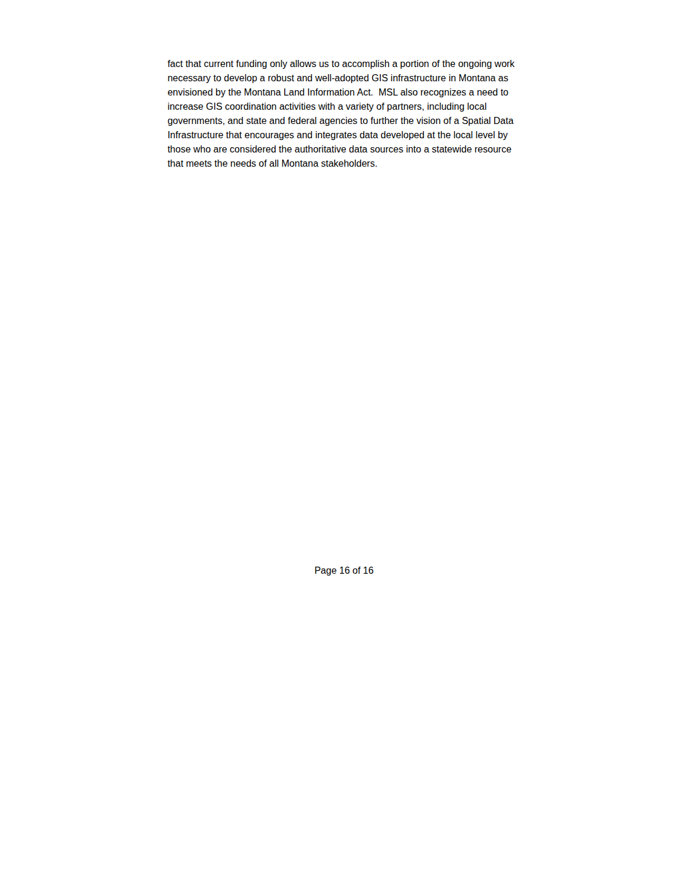fact that current funding only allows us to accomplish a portion of the ongoing work necessary to develop a robust and well-adopted GIS infrastructure in Montana as envisioned by the Montana Land Information Act. MSL also recognizes a need to increase GIS coordination activities with a variety of partners, including local governments, and state and federal agencies to further the vision of a Spatial Data Infrastructure that encourages and integrates data developed at the local level by those who are considered the authoritative data sources into a statewide resource that meets the needs of all Montana stakeholders.
Page 16 of 16